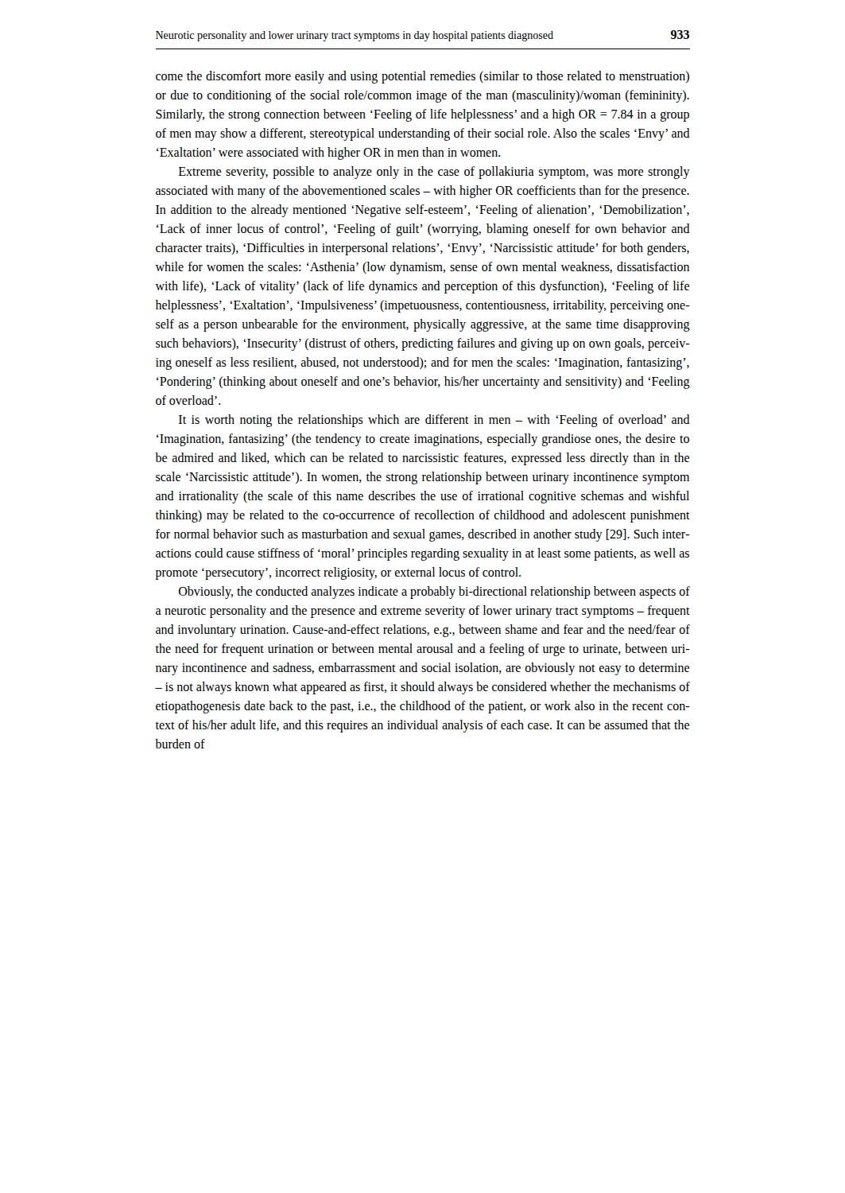Neurotic personality and lower urinary tract symptoms in day hospital patients diagnosed 933
come the discomfort more easily and using potential remedies (similar to those related to menstruation) or due to conditioning of the social role/common image of the man (masculinity)/woman (femininity). Similarly, the strong connection between ʻFeeling of life helplessness’ and a high OR = 7.84 in a group of men may show a different, stereotypical understanding of their social role. Also the scales ʻEnvy’ and ʻExaltation’ were associated with higher OR in men than in women.
Extreme severity, possible to analyze only in the case of pollakiuria symptom, was more strongly associated with many of the abovementioned scales – with higher OR coefficients than for the presence. In addition to the already mentioned ʻNegative self-esteem’, ʻFeeling of alienation’, ʻDemobilization’, ʻLack of inner locus of control’, ʻFeeling of guilt’ (worrying, blaming oneself for own behavior and character traits), ʻDifficulties in interpersonal relations’, ʻEnvy’, ʻNarcissistic attitude’ for both genders, while for women the scales: ʻAsthenia’ (low dynamism, sense of own mental weakness, dissatisfaction with life), ʻLack of vitality’ (lack of life dynamics and perception of this dysfunction), ʻFeeling of life helplessness’, ʻExaltation’, ʻImpulsiveness’ (impetuousness, contentiousness, irritability, perceiving oneself as a person unbearable for the environment, physically aggressive, at the same time disapproving such behaviors), ʻInsecurity’ (distrust of others, predicting failures and giving up on own goals, perceiving oneself as less resilient, abused, not understood); and for men the scales: ʻImagination, fantasizing’, ʻPondering’ (thinking about oneself and one’s behavior, his/her uncertainty and sensitivity) and ʻFeeling of overload’.
It is worth noting the relationships which are different in men – with ʻFeeling of overload’ and ʻImagination, fantasizing’ (the tendency to create imaginations, especially grandiose ones, the desire to be admired and liked, which can be related to narcissistic features, expressed less directly than in the scale ʻNarcissistic attitude’). In women, the strong relationship between urinary incontinence symptom and irrationality (the scale of this name describes the use of irrational cognitive schemas and wishful thinking) may be related to the co-occurrence of recollection of childhood and adolescent punishment for normal behavior such as masturbation and sexual games, described in another study [29]. Such interactions could cause stiffness of ʻmoral’ principles regarding sexuality in at least some patients, as well as promote ʻpersecutory’, incorrect religiosity, or external locus of control.
Obviously, the conducted analyzes indicate a probably bi-directional relationship between aspects of a neurotic personality and the presence and extreme severity of lower urinary tract symptoms – frequent and involuntary urination. Cause-and-effect relations, e.g., between shame and fear and the need/fear of the need for frequent urination or between mental arousal and a feeling of urge to urinate, between urinary incontinence and sadness, embarrassment and social isolation, are obviously not easy to determine – is not always known what appeared as first, it should always be considered whether the mechanisms of etiopathogenesis date back to the past, i.e., the childhood of the patient, or work also in the recent context of his/her adult life, and this requires an individual analysis of each case. It can be assumed that the burden of